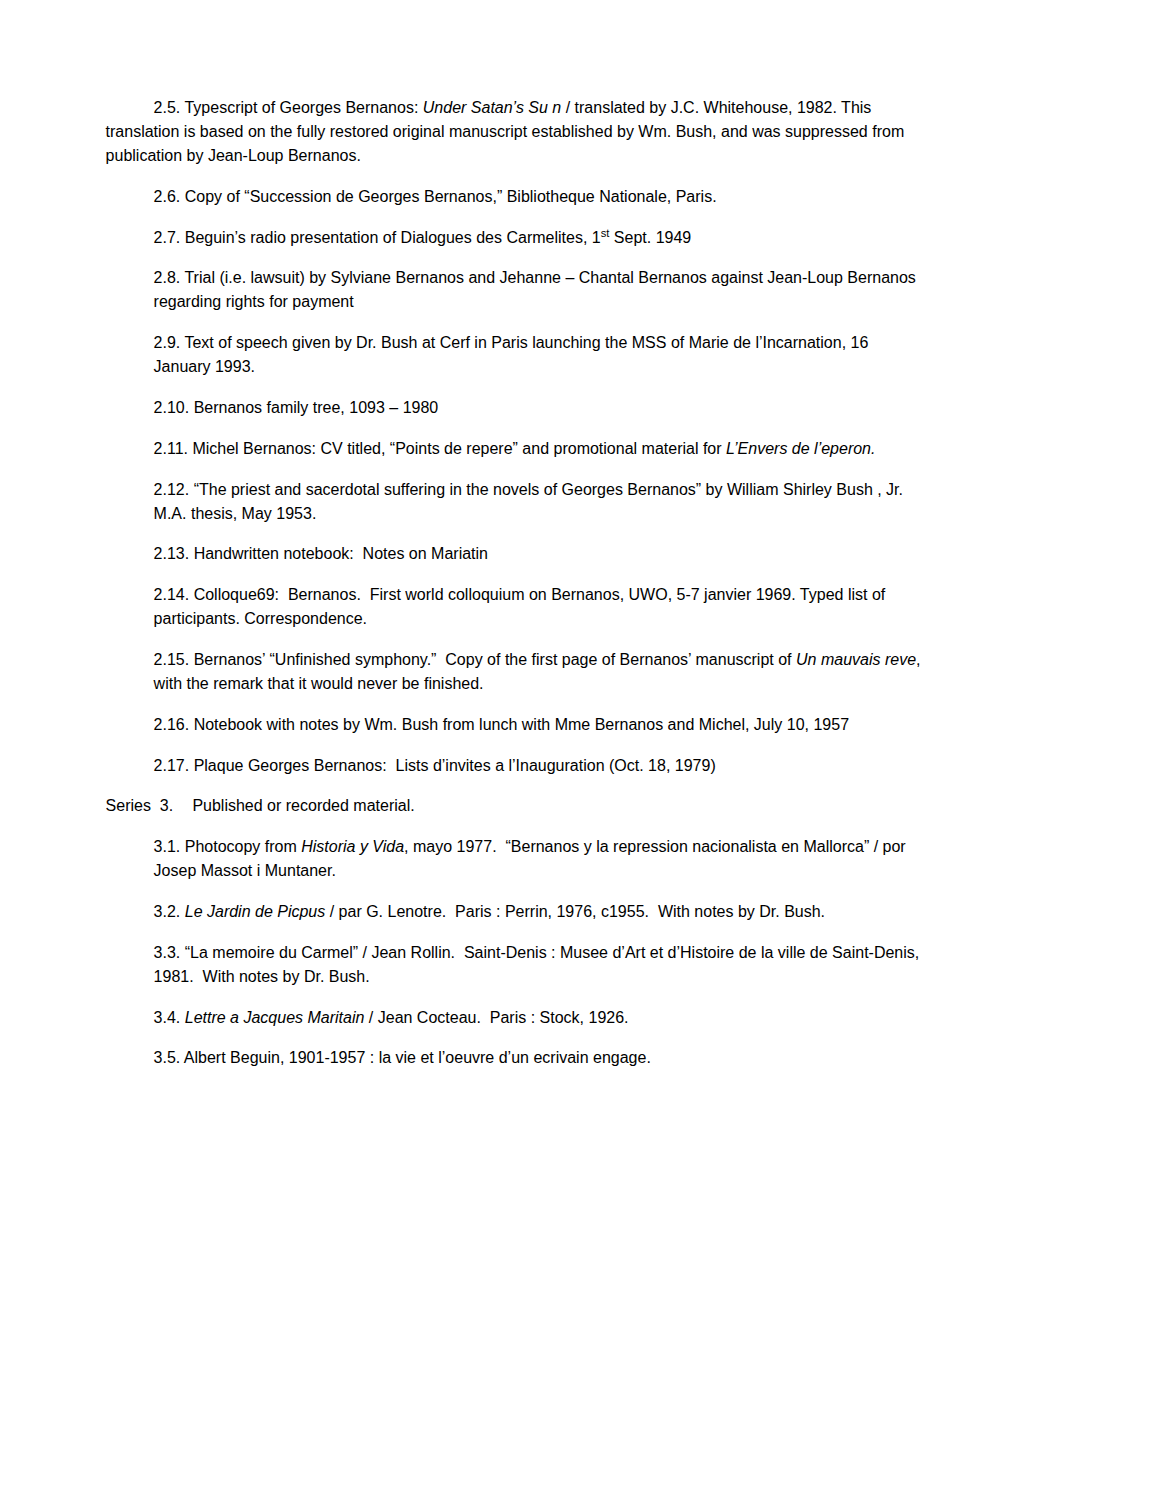2.5. Typescript of Georges Bernanos: Under Satan’s Su n / translated by J.C. Whitehouse, 1982. This translation is based on the fully restored original manuscript established by Wm. Bush, and was suppressed from publication by Jean-Loup Bernanos.
2.6. Copy of “Succession de Georges Bernanos,” Bibliotheque Nationale, Paris.
2.7. Beguin’s radio presentation of Dialogues des Carmelites, 1st Sept. 1949
2.8. Trial (i.e. lawsuit) by Sylviane Bernanos and Jehanne – Chantal Bernanos against Jean-Loup Bernanos regarding rights for payment
2.9. Text of speech given by Dr. Bush at Cerf in Paris launching the MSS of Marie de l’Incarnation, 16 January 1993.
2.10. Bernanos family tree, 1093 – 1980
2.11. Michel Bernanos: CV titled, “Points de repere” and promotional material for L’Envers de l’eperon.
2.12. “The priest and sacerdotal suffering in the novels of Georges Bernanos” by William Shirley Bush , Jr. M.A. thesis, May 1953.
2.13. Handwritten notebook: Notes on Mariatin
2.14. Colloque69: Bernanos. First world colloquium on Bernanos, UWO, 5-7 janvier 1969. Typed list of participants. Correspondence.
2.15. Bernanos’ “Unfinished symphony.” Copy of the first page of Bernanos’ manuscript of Un mauvais reve, with the remark that it would never be finished.
2.16. Notebook with notes by Wm. Bush from lunch with Mme Bernanos and Michel, July 10, 1957
2.17. Plaque Georges Bernanos: Lists d’invites a l’Inauguration (Oct. 18, 1979)
Series 3. Published or recorded material.
3.1. Photocopy from Historia y Vida, mayo 1977. “Bernanos y la repression nacionalista en Mallorca” / por Josep Massot i Muntaner.
3.2. Le Jardin de Picpus / par G. Lenotre. Paris : Perrin, 1976, c1955. With notes by Dr. Bush.
3.3. “La memoire du Carmel” / Jean Rollin. Saint-Denis : Musee d’Art et d’Histoire de la ville de Saint-Denis, 1981. With notes by Dr. Bush.
3.4. Lettre a Jacques Maritain / Jean Cocteau. Paris : Stock, 1926.
3.5. Albert Beguin, 1901-1957 : la vie et l’oeuvre d’un ecrivain engage.